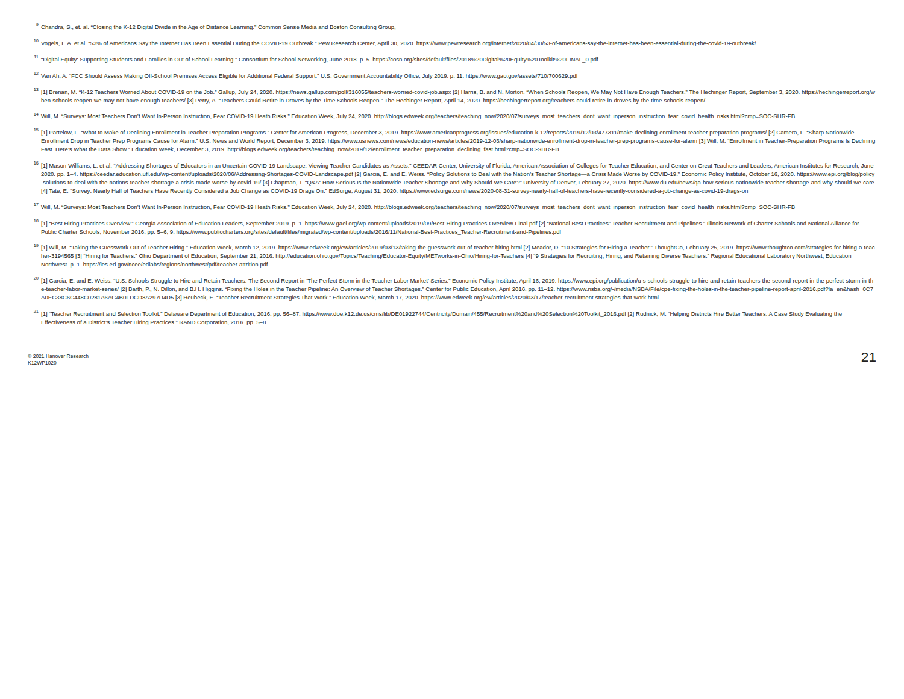Chandra, S., et. al. “Closing the K-12 Digital Divide in the Age of Distance Learning.” Common Sense Media and Boston Consulting Group,
Vogels, E.A. et al. “53% of Americans Say the Internet Has Been Essential During the COVID-19 Outbreak.” Pew Research Center, April 30, 2020. https://www.pewresearch.org/internet/2020/04/30/53-of-americans-say-the-internet-has-been-essential-during-the-covid-19-outbreak/
“Digital Equity: Supporting Students and Families in Out of School Learning.” Consortium for School Networking, June 2018. p. 5. https://cosn.org/sites/default/files/2018%20Digital%20Equity%20Toolkit%20FINAL_0.pdf
Van Ah, A. “FCC Should Assess Making Off-School Premises Access Eligible for Additional Federal Support.” U.S. Government Accountability Office, July 2019. p. 11. https://www.gao.gov/assets/710/700629.pdf
[1] Brenan, M. “K-12 Teachers Worried About COVID-19 on the Job.” Gallup, July 24, 2020. https://news.gallup.com/poll/316055/teachers-worried-covid-job.aspx [2] Harris, B. and N. Morton. “When Schools Reopen, We May Not Have Enough Teachers.” The Hechinger Report, September 3, 2020. https://hechingerreport.org/when-schools-reopen-we-may-not-have-enough-teachers/ [3] Perry, A. “Teachers Could Retire in Droves by the Time Schools Reopen.” The Hechinger Report, April 14, 2020. https://hechingerreport.org/teachers-could-retire-in-droves-by-the-time-schools-reopen/
Will, M. “Surveys: Most Teachers Don’t Want In-Person Instruction, Fear COVID-19 Heath Risks.” Education Week, July 24, 2020. http://blogs.edweek.org/teachers/teaching_now/2020/07/surveys_most_teachers_dont_want_inperson_instruction_fear_covid_health_risks.html?cmp=SOC-SHR-FB
[1] Partelow, L. “What to Make of Declining Enrollment in Teacher Preparation Programs.” Center for American Progress, December 3, 2019. https://www.americanprogress.org/issues/education-k-12/reports/2019/12/03/477311/make-declining-enrollment-teacher-preparation-programs/ [2] Camera, L. “Sharp Nationwide Enrollment Drop in Teacher Prep Programs Cause for Alarm.” U.S. News and World Report, December 3, 2019. https://www.usnews.com/news/education-news/articles/2019-12-03/sharp-nationwide-enrollment-drop-in-teacher-prep-programs-cause-for-alarm [3] Will, M. “Enrollment in Teacher-Preparation Programs Is Declining Fast. Here’s What the Data Show.” Education Week, December 3, 2019. http://blogs.edweek.org/teachers/teaching_now/2019/12/enrollment_teacher_preparation_declining_fast.html?cmp=SOC-SHR-FB
[1] Mason-Williams, L. et al. “Addressing Shortages of Educators in an Uncertain COVID-19 Landscape: Viewing Teacher Candidates as Assets.” CEEDAR Center, University of Florida; American Association of Colleges for Teacher Education; and Center on Great Teachers and Leaders, American Institutes for Research, June 2020. pp. 1–4. https://ceedar.education.ufl.edu/wp-content/uploads/2020/06/Addressing-Shortages-COVID-Landscape.pdf [2] Garcia, E. and E. Weiss. “Policy Solutions to Deal with the Nation’s Teacher Shortage—a Crisis Made Worse by COVID-19.” Economic Policy Institute, October 16, 2020. https://www.epi.org/blog/policy-solutions-to-deal-with-the-nations-teacher-shortage-a-crisis-made-worse-by-covid-19/ [3] Chapman, T. “Q&A: How Serious Is the Nationwide Teacher Shortage and Why Should We Care?” University of Denver, February 27, 2020. https://www.du.edu/news/qa-how-serious-nationwide-teacher-shortage-and-why-should-we-care [4] Tate, E. “Survey: Nearly Half of Teachers Have Recently Considered a Job Change as COVID-19 Drags On.” EdSurge, August 31, 2020. https://www.edsurge.com/news/2020-08-31-survey-nearly-half-of-teachers-have-recently-considered-a-job-change-as-covid-19-drags-on
Will, M. “Surveys: Most Teachers Don’t Want In-Person Instruction, Fear COVID-19 Heath Risks.” Education Week, July 24, 2020. http://blogs.edweek.org/teachers/teaching_now/2020/07/surveys_most_teachers_dont_want_inperson_instruction_fear_covid_health_risks.html?cmp=SOC-SHR-FB
[1] “Best Hiring Practices Overview.” Georgia Association of Education Leaders, September 2019. p. 1. https://www.gael.org/wp-content/uploads/2019/09/Best-Hiring-Practices-Overview-Final.pdf [2] “National Best Practices” Teacher Recruitment and Pipelines.” Illinois Network of Charter Schools and National Alliance for Public Charter Schools, November 2016. pp. 5–6, 9. https://www.publiccharters.org/sites/default/files/migrated/wp-content/uploads/2016/11/National-Best-Practices_Teacher-Recruitment-and-Pipelines.pdf
[1] Will, M. “Taking the Guesswork Out of Teacher Hiring.” Education Week, March 12, 2019. https://www.edweek.org/ew/articles/2019/03/13/taking-the-guesswork-out-of-teacher-hiring.html [2] Meador, D. “10 Strategies for Hiring a Teacher.” ThoughtCo, February 25, 2019. https://www.thoughtco.com/strategies-for-hiring-a-teacher-3194565 [3] “Hiring for Teachers.” Ohio Department of Education, September 21, 2016. http://education.ohio.gov/Topics/Teaching/Educator-Equity/METworks-in-Ohio/Hiring-for-Teachers [4] “9 Strategies for Recruiting, Hiring, and Retaining Diverse Teachers.” Regional Educational Laboratory Northwest, Education Northwest. p. 1. https://ies.ed.gov/ncee/edlabs/regions/northwest/pdf/teacher-attrition.pdf
[1] Garcia, E. and E. Weiss. “U.S. Schools Struggle to Hire and Retain Teachers: The Second Report in ‘The Perfect Storm in the Teacher Labor Market’ Series.” Economic Policy Institute, April 16, 2019. https://www.epi.org/publication/u-s-schools-struggle-to-hire-and-retain-teachers-the-second-report-in-the-perfect-storm-in-the-teacher-labor-market-series/ [2] Barth, P., N. Dillon, and B.H. Higgins. “Fixing the Holes in the Teacher Pipeline: An Overview of Teacher Shortages.” Center for Public Education, April 2016. pp. 11–12. https://www.nsba.org/-/media/NSBA/File/cpe-fixing-the-holes-in-the-teacher-pipeline-report-april-2016.pdf?la=en&hash=0C7A0EC38C6C448C0281A6AC4B0FDCD8A297D4D5 [3] Heubeck, E. “Teacher Recruitment Strategies That Work.” Education Week, March 17, 2020. https://www.edweek.org/ew/articles/2020/03/17/teacher-recruitment-strategies-that-work.html
[1] “Teacher Recruitment and Selection Toolkit.” Delaware Department of Education, 2016. pp. 56–87. https://www.doe.k12.de.us/cms/lib/DE01922744/Centricity/Domain/455/Recruitment%20and%20Selection%20Toolkit_2016.pdf [2] Rudnick, M. “Helping Districts Hire Better Teachers: A Case Study Evaluating the Effectiveness of a District’s Teacher Hiring Practices.” RAND Corporation, 2016. pp. 5–8.
© 2021 Hanover Research
K12WP1020
21